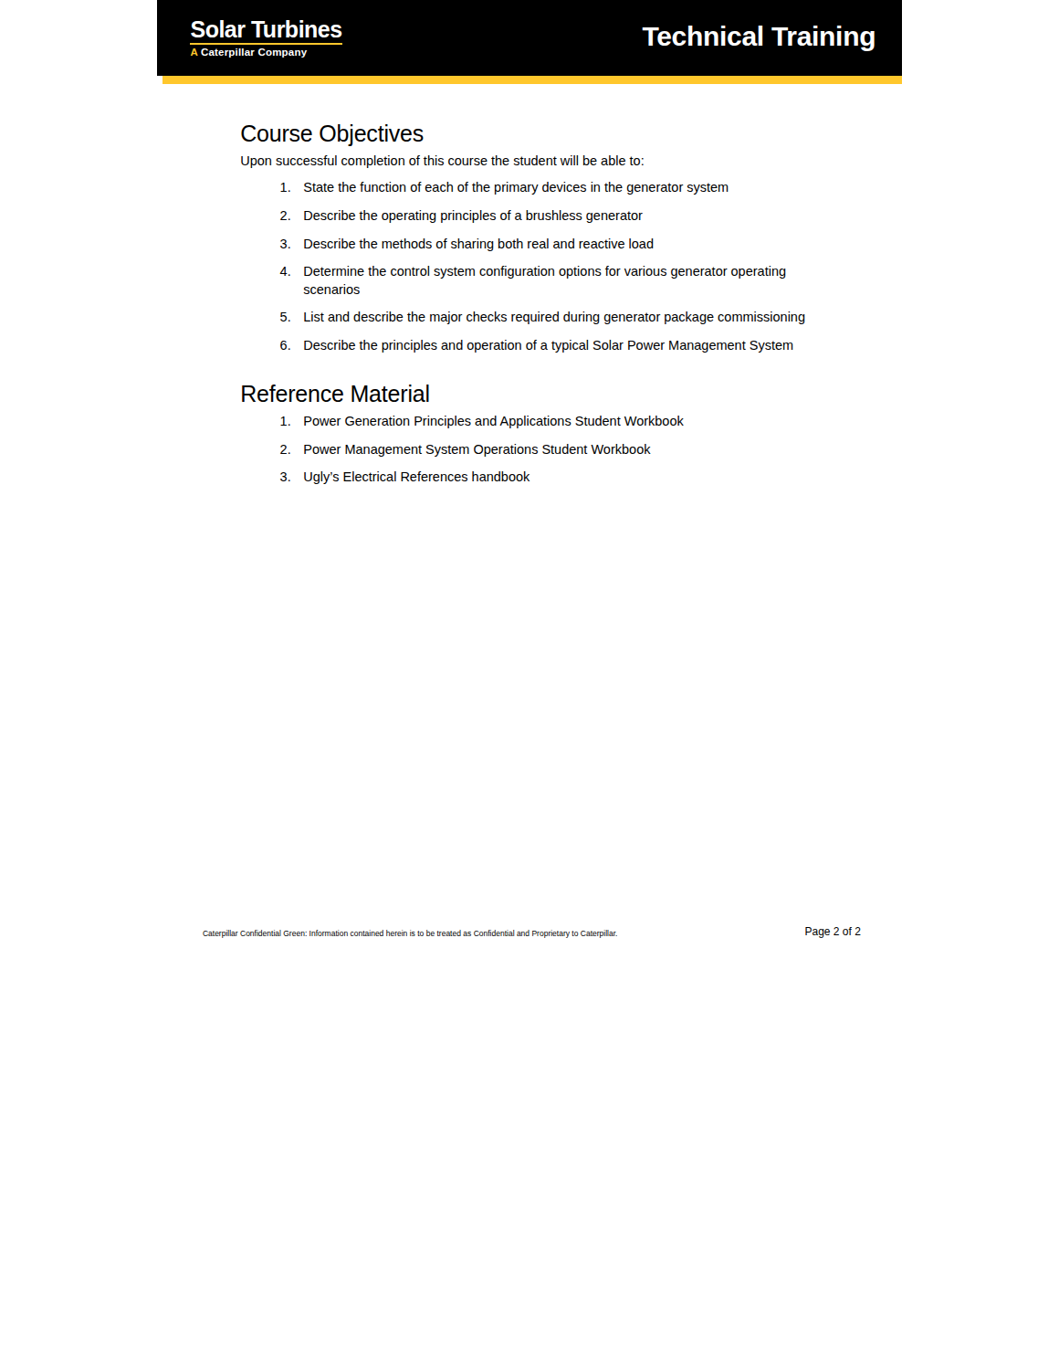Solar Turbines A Caterpillar Company
Technical Training
Course Objectives
Upon successful completion of this course the student will be able to:
State the function of each of the primary devices in the generator system
Describe the operating principles of a brushless generator
Describe the methods of sharing both real and reactive load
Determine the control system configuration options for various generator operating scenarios
List and describe the major checks required during generator package commissioning
Describe the principles and operation of a typical Solar Power Management System
Reference Material
Power Generation Principles and Applications Student Workbook
Power Management System Operations Student Workbook
Ugly’s Electrical References handbook
Caterpillar Confidential Green: Information contained herein is to be treated as Confidential and Proprietary to Caterpillar.
Page 2 of 2